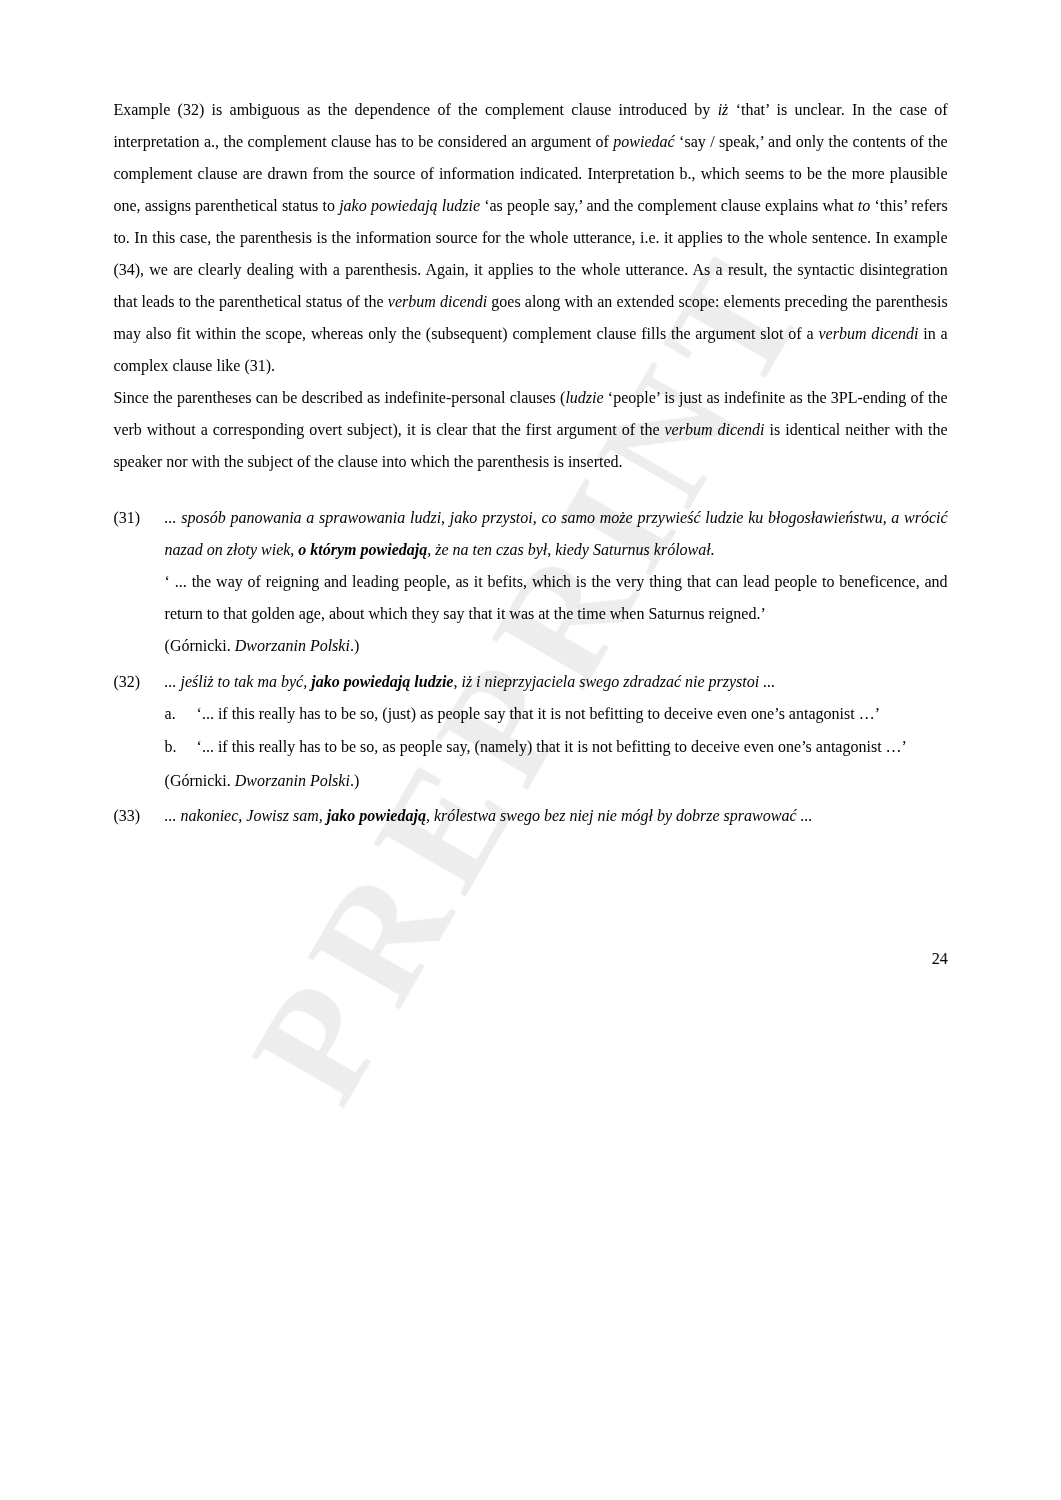PREPRINT
Example (32) is ambiguous as the dependence of the complement clause introduced by iż ‘that’ is unclear. In the case of interpretation a., the complement clause has to be considered an argument of powiedać ‘say / speak,’ and only the contents of the complement clause are drawn from the source of information indicated. Interpretation b., which seems to be the more plausible one, assigns parenthetical status to jako powiedają ludzie ‘as people say,’ and the complement clause explains what to ‘this’ refers to. In this case, the parenthesis is the information source for the whole utterance, i.e. it applies to the whole sentence. In example (34), we are clearly dealing with a parenthesis. Again, it applies to the whole utterance. As a result, the syntactic disintegration that leads to the parenthetical status of the verbum dicendi goes along with an extended scope: elements preceding the parenthesis may also fit within the scope, whereas only the (subsequent) complement clause fills the argument slot of a verbum dicendi in a complex clause like (31).
Since the parentheses can be described as indefinite-personal clauses (ludzie ‘people’ is just as indefinite as the 3PL-ending of the verb without a corresponding overt subject), it is clear that the first argument of the verbum dicendi is identical neither with the speaker nor with the subject of the clause into which the parenthesis is inserted.
(31)
... sposób panowania a sprawowania ludzi, jako przystoi, co samo może przywieść ludzie ku błogosławieństwu, a wrócić nazad on złoty wiek, o którym powiedają, że na ten czas był, kiedy Saturnus królował.
‘ ... the way of reigning and leading people, as it befits, which is the very thing that can lead people to beneficence, and return to that golden age, about which they say that it was at the time when Saturnus reigned.’
(Górnicki. Dworzanin Polski.)
(32)
... jeśliż to tak ma być, jako powiedają ludzie, iż i nieprzyjaciela swego zdradzać nie przystoi ...
a. ‘... if this really has to be so, (just) as people say that it is not befitting to deceive even one’s antagonist …’
b. ‘... if this really has to be so, as people say, (namely) that it is not befitting to deceive even one’s antagonist …’
(Górnicki. Dworzanin Polski.)
(33)
... nakoniec, Jowisz sam, jako powiedają, królestwa swego bez niej nie mógł by dobrze sprawować ...
24